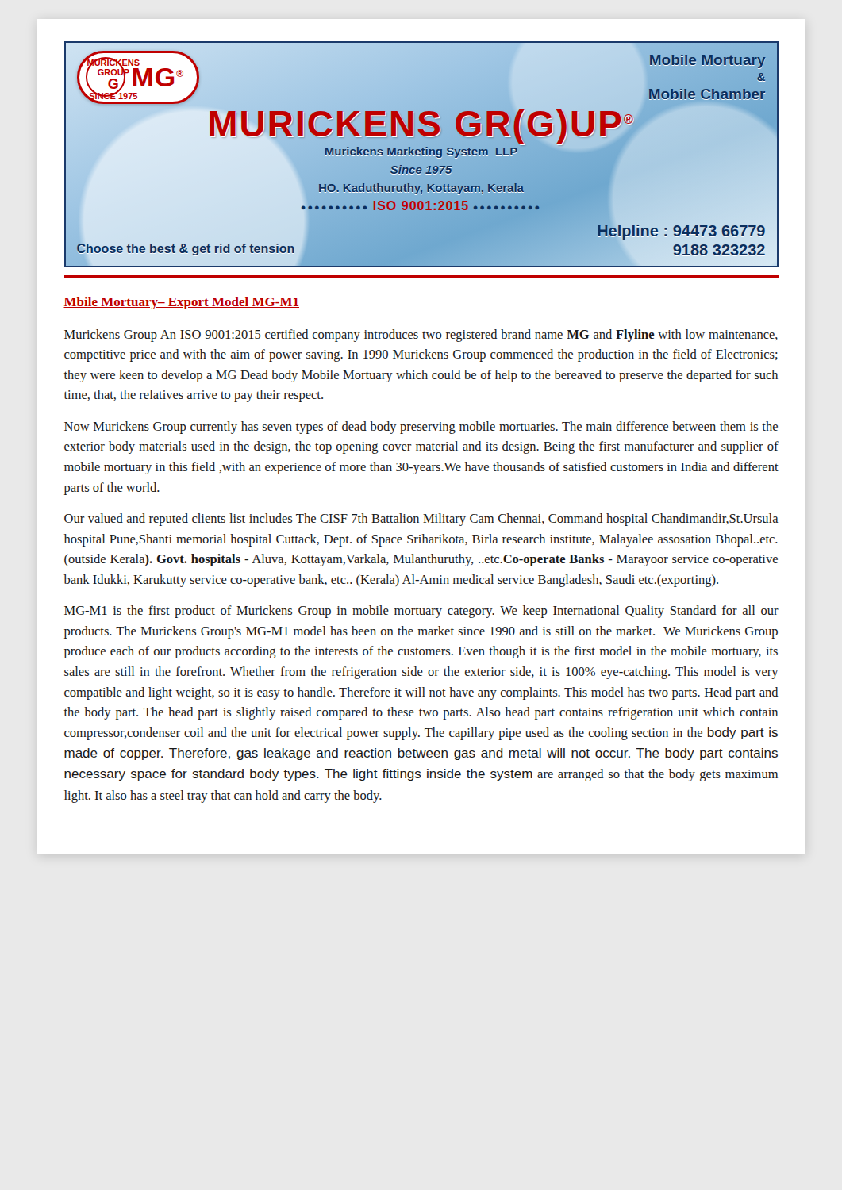MURICKENS GROUP G SINCE 1975
MG®
Mobile Mortuary & Mobile Chamber
MURICKENS GR(G) UP®
Murickens Marketing System LLP
Since 1975
HO. Kaduthuruthy, Kottayam, Kerala
●●●●●●●●●● ISO 9001:2015 ●●●●●●●●●●
Choose the best & get rid of tension
Helpline : 94473 66779
9188 323232
Mbile Mortuary– Export Model MG-M1
Murickens Group An ISO 9001:2015 certified company introduces two registered brand name MG and Flyline with low maintenance, competitive price and with the aim of power saving. In 1990 Murickens Group commenced the production in the field of Electronics; they were keen to develop a MG Dead body Mobile Mortuary which could be of help to the bereaved to preserve the departed for such time, that, the relatives arrive to pay their respect.
Now Murickens Group currently has seven types of dead body preserving mobile mortuaries. The main difference between them is the exterior body materials used in the design, the top opening cover material and its design. Being the first manufacturer and supplier of mobile mortuary in this field ,with an experience of more than 30-years.We have thousands of satisfied customers in India and different parts of the world.
Our valued and reputed clients list includes The CISF 7th Battalion Military Cam Chennai, Command hospital Chandimandir,St.Ursula hospital Pune,Shanti memorial hospital Cuttack, Dept. of Space Sriharikota, Birla research institute, Malayalee assosation Bhopal..etc. (outside Kerala). Govt. hospitals - Aluva, Kottayam,Varkala, Mulanthuruthy, ..etc.Co-operate Banks - Marayoor service co-operative bank Idukki, Karukutty service co-operative bank, etc.. (Kerala) Al-Amin medical service Bangladesh, Saudi etc.(exporting).
MG-M1 is the first product of Murickens Group in mobile mortuary category. We keep International Quality Standard for all our products. The Murickens Group's MG-M1 model has been on the market since 1990 and is still on the market. We Murickens Group produce each of our products according to the interests of the customers. Even though it is the first model in the mobile mortuary, its sales are still in the forefront. Whether from the refrigeration side or the exterior side, it is 100% eye-catching. This model is very compatible and light weight, so it is easy to handle. Therefore it will not have any complaints. This model has two parts. Head part and the body part. The head part is slightly raised compared to these two parts. Also head part contains refrigeration unit which contain compressor,condenser coil and the unit for electrical power supply. The capillary pipe used as the cooling section in the body part is made of copper. Therefore, gas leakage and reaction between gas and metal will not occur. The body part contains necessary space for standard body types. The light fittings inside the system are arranged so that the body gets maximum light. It also has a steel tray that can hold and carry the body.